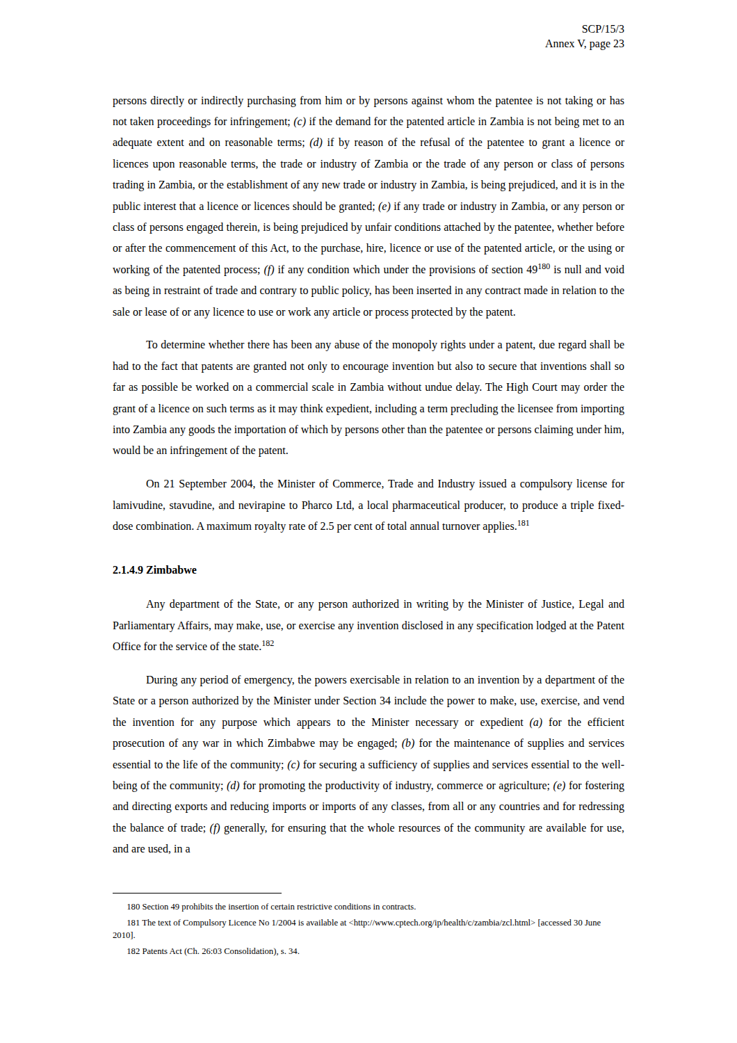SCP/15/3 Annex V, page 23
persons directly or indirectly purchasing from him or by persons against whom the patentee is not taking or has not taken proceedings for infringement; (c) if the demand for the patented article in Zambia is not being met to an adequate extent and on reasonable terms; (d) if by reason of the refusal of the patentee to grant a licence or licences upon reasonable terms, the trade or industry of Zambia or the trade of any person or class of persons trading in Zambia, or the establishment of any new trade or industry in Zambia, is being prejudiced, and it is in the public interest that a licence or licences should be granted; (e) if any trade or industry in Zambia, or any person or class of persons engaged therein, is being prejudiced by unfair conditions attached by the patentee, whether before or after the commencement of this Act, to the purchase, hire, licence or use of the patented article, or the using or working of the patented process; (f) if any condition which under the provisions of section 49180 is null and void as being in restraint of trade and contrary to public policy, has been inserted in any contract made in relation to the sale or lease of or any licence to use or work any article or process protected by the patent.
To determine whether there has been any abuse of the monopoly rights under a patent, due regard shall be had to the fact that patents are granted not only to encourage invention but also to secure that inventions shall so far as possible be worked on a commercial scale in Zambia without undue delay. The High Court may order the grant of a licence on such terms as it may think expedient, including a term precluding the licensee from importing into Zambia any goods the importation of which by persons other than the patentee or persons claiming under him, would be an infringement of the patent.
On 21 September 2004, the Minister of Commerce, Trade and Industry issued a compulsory license for lamivudine, stavudine, and nevirapine to Pharco Ltd, a local pharmaceutical producer, to produce a triple fixed-dose combination. A maximum royalty rate of 2.5 per cent of total annual turnover applies.181
2.1.4.9 Zimbabwe
Any department of the State, or any person authorized in writing by the Minister of Justice, Legal and Parliamentary Affairs, may make, use, or exercise any invention disclosed in any specification lodged at the Patent Office for the service of the state.182
During any period of emergency, the powers exercisable in relation to an invention by a department of the State or a person authorized by the Minister under Section 34 include the power to make, use, exercise, and vend the invention for any purpose which appears to the Minister necessary or expedient (a) for the efficient prosecution of any war in which Zimbabwe may be engaged; (b) for the maintenance of supplies and services essential to the life of the community; (c) for securing a sufficiency of supplies and services essential to the well-being of the community; (d) for promoting the productivity of industry, commerce or agriculture; (e) for fostering and directing exports and reducing imports or imports of any classes, from all or any countries and for redressing the balance of trade; (f) generally, for ensuring that the whole resources of the community are available for use, and are used, in a
180 Section 49 prohibits the insertion of certain restrictive conditions in contracts.
181 The text of Compulsory Licence No 1/2004 is available at <http://www.cptech.org/ip/health/c/zambia/zcl.html> [accessed 30 June 2010].
182 Patents Act (Ch. 26:03 Consolidation), s. 34.